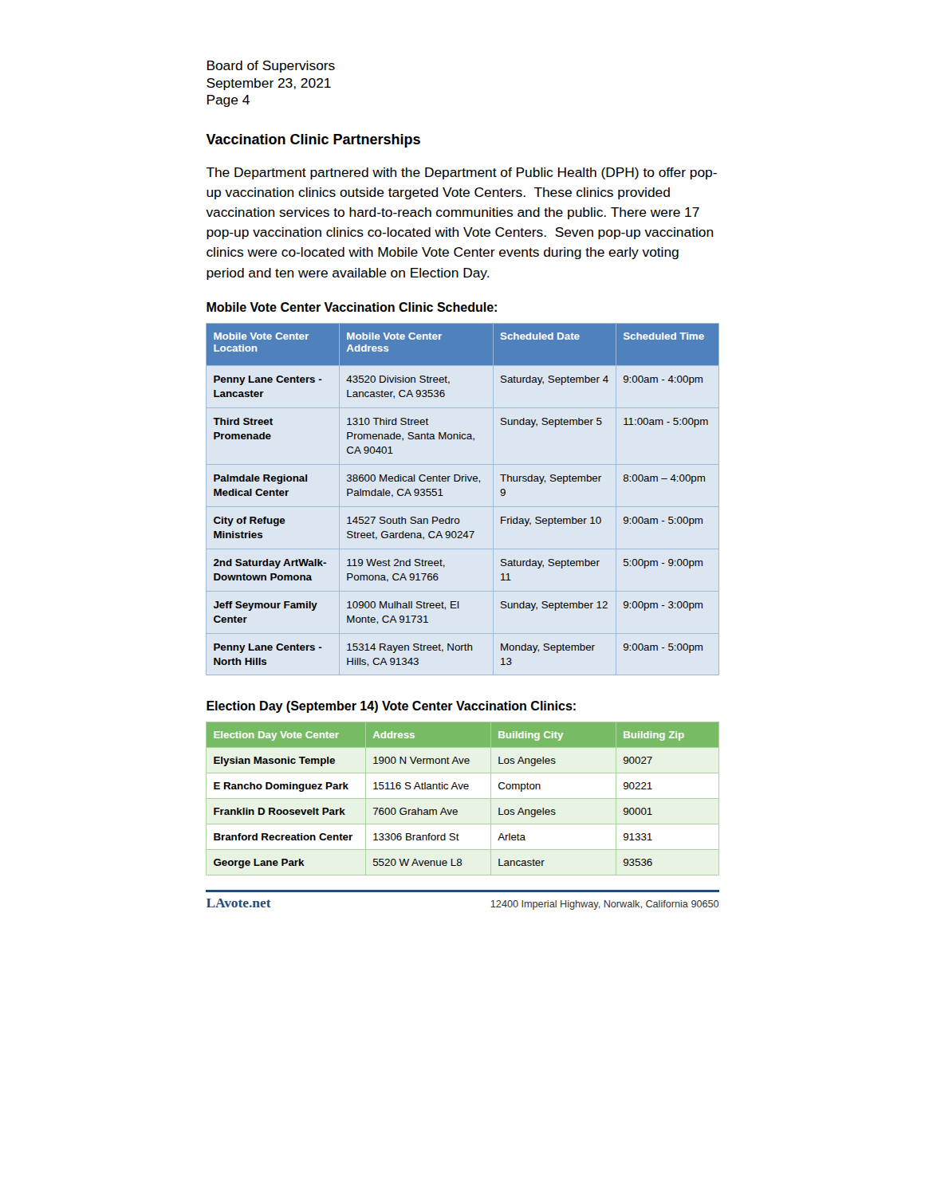Board of Supervisors
September 23, 2021
Page 4
Vaccination Clinic Partnerships
The Department partnered with the Department of Public Health (DPH) to offer pop-up vaccination clinics outside targeted Vote Centers. These clinics provided vaccination services to hard-to-reach communities and the public. There were 17 pop-up vaccination clinics co-located with Vote Centers. Seven pop-up vaccination clinics were co-located with Mobile Vote Center events during the early voting period and ten were available on Election Day.
Mobile Vote Center Vaccination Clinic Schedule:
| Mobile Vote Center Location | Mobile Vote Center Address | Scheduled Date | Scheduled Time |
| --- | --- | --- | --- |
| Penny Lane Centers - Lancaster | 43520 Division Street, Lancaster, CA 93536 | Saturday, September 4 | 9:00am - 4:00pm |
| Third Street Promenade | 1310 Third Street Promenade, Santa Monica, CA 90401 | Sunday, September 5 | 11:00am - 5:00pm |
| Palmdale Regional Medical Center | 38600 Medical Center Drive, Palmdale, CA 93551 | Thursday, September 9 | 8:00am – 4:00pm |
| City of Refuge Ministries | 14527 South San Pedro Street, Gardena, CA 90247 | Friday, September 10 | 9:00am - 5:00pm |
| 2nd Saturday ArtWalk-Downtown Pomona | 119 West 2nd Street, Pomona, CA 91766 | Saturday, September 11 | 5:00pm - 9:00pm |
| Jeff Seymour Family Center | 10900 Mulhall Street, El Monte, CA 91731 | Sunday, September 12 | 9:00pm - 3:00pm |
| Penny Lane Centers - North Hills | 15314 Rayen Street, North Hills, CA 91343 | Monday, September 13 | 9:00am - 5:00pm |
Election Day (September 14) Vote Center Vaccination Clinics:
| Election Day Vote Center | Address | Building City | Building Zip |
| --- | --- | --- | --- |
| Elysian Masonic Temple | 1900 N Vermont Ave | Los Angeles | 90027 |
| E Rancho Dominguez Park | 15116 S Atlantic Ave | Compton | 90221 |
| Franklin D Roosevelt Park | 7600 Graham Ave | Los Angeles | 90001 |
| Branford Recreation Center | 13306 Branford St | Arleta | 91331 |
| George Lane Park | 5520 W Avenue L8 | Lancaster | 93536 |
LAvote.net 12400 Imperial Highway, Norwalk, California 90650